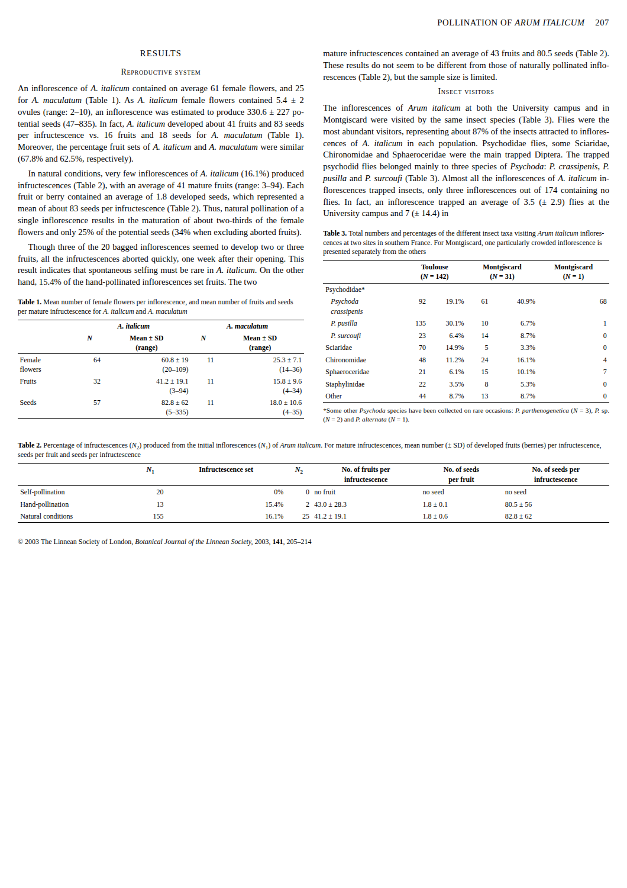POLLINATION OF ARUM ITALICUM 207
RESULTS
Reproductive system
An inflorescence of A. italicum contained on average 61 female flowers, and 25 for A. maculatum (Table 1). As A. italicum female flowers contained 5.4 ± 2 ovules (range: 2–10), an inflorescence was estimated to produce 330.6 ± 227 potential seeds (47–835). In fact, A. italicum developed about 41 fruits and 83 seeds per infructescence vs. 16 fruits and 18 seeds for A. maculatum (Table 1). Moreover, the percentage fruit sets of A. italicum and A. maculatum were similar (67.8% and 62.5%, respectively).
In natural conditions, very few inflorescences of A. italicum (16.1%) produced infructescences (Table 2), with an average of 41 mature fruits (range: 3–94). Each fruit or berry contained an average of 1.8 developed seeds, which represented a mean of about 83 seeds per infructescence (Table 2). Thus, natural pollination of a single inflorescence results in the maturation of about two-thirds of the female flowers and only 25% of the potential seeds (34% when excluding aborted fruits).
Though three of the 20 bagged inflorescences seemed to develop two or three fruits, all the infructescences aborted quickly, one week after their opening. This result indicates that spontaneous selfing must be rare in A. italicum. On the other hand, 15.4% of the hand-pollinated inflorescences set fruits. The two
Table 1. Mean number of female flowers per inflorescence, and mean number of fruits and seeds per mature infructescence for A. italicum and A. maculatum
| | A. italicum | A. maculatum |
| --- | --- | --- |
| | N | Mean ± SD (range) | N | Mean ± SD (range) |
| Female flowers | 64 | 60.8 ± 19 (20–109) | 11 | 25.3 ± 7.1 (14–36) |
| Fruits | 32 | 41.2 ± 19.1 (3–94) | 11 | 15.8 ± 9.6 (4–34) |
| Seeds | 57 | 82.8 ± 62 (5–335) | 11 | 18.0 ± 10.6 (4–35) |
mature infructescences contained an average of 43 fruits and 80.5 seeds (Table 2). These results do not seem to be different from those of naturally pollinated inflorescences (Table 2), but the sample size is limited.
Insect visitors
The inflorescences of Arum italicum at both the University campus and in Montgiscard were visited by the same insect species (Table 3). Flies were the most abundant visitors, representing about 87% of the insects attracted to inflorescences of A. italicum in each population. Psychodidae flies, some Sciaridae, Chironomidae and Sphaeroceridae were the main trapped Diptera. The trapped psychodid flies belonged mainly to three species of Psychoda: P. crassipenis, P. pusilla and P. surcoufi (Table 3). Almost all the inflorescences of A. italicum inflorescences trapped insects, only three inflorescences out of 174 containing no flies. In fact, an inflorescence trapped an average of 3.5 (± 2.9) flies at the University campus and 7 (± 14.4) in
Table 3. Total numbers and percentages of the different insect taxa visiting Arum italicum inflorescences at two sites in southern France. For Montgiscard, one particularly crowded inflorescence is presented separately from the others
| | Toulouse ( N = 142) | Montgiscard ( N = 31) | Montgiscard ( N = 1) |
| --- | --- | --- | --- |
| Psychodidae* |
| Psychoda crassipenis | 92 | 19.1% | 61 | 40.9% | 68 |
| P. pusilla | 135 | 30.1% | 10 | 6.7% | 1 |
| P. surcoufi | 23 | 6.4% | 14 | 8.7% | 0 |
| Sciaridae | 70 | 14.9% | 5 | 3.3% | 0 |
| Chironomidae | 48 | 11.2% | 24 | 16.1% | 4 |
| Sphaeroceridae | 21 | 6.1% | 15 | 10.1% | 7 |
| Staphylinidae | 22 | 3.5% | 8 | 5.3% | 0 |
| Other | 44 | 8.7% | 13 | 8.7% | 0 |
*Some other Psychoda species have been collected on rare occasions: P. parthenogenetica (N = 3), P. sp. (N = 2) and P. alternata (N = 1).
Table 2. Percentage of infructescences ( N 2 ) produced from the initial inflorescences ( N 1 ) of Arum italicum . For mature infructescences, mean number (± SD) of developed fruits (berries) per infructescence, seeds per fruit and seeds per infructescence
| | N 1 | Infructescence set | N 2 | No. of fruits per infructescence | No. of seeds per fruit | No. of seeds per infructescence |
| --- | --- | --- | --- | --- | --- | --- |
| Self-pollination | 20 | 0% | 0 | no fruit | no seed | no seed |
| Hand-pollination | 13 | 15.4% | 2 | 43.0 ± 28.3 | 1.8 ± 0.1 | 80.5 ± 56 |
| Natural conditions | 155 | 16.1% | 25 | 41.2 ± 19.1 | 1.8 ± 0.6 | 82.8 ± 62 |
© 2003 The Linnean Society of London, Botanical Journal of the Linnean Society, 2003, 141, 205–214